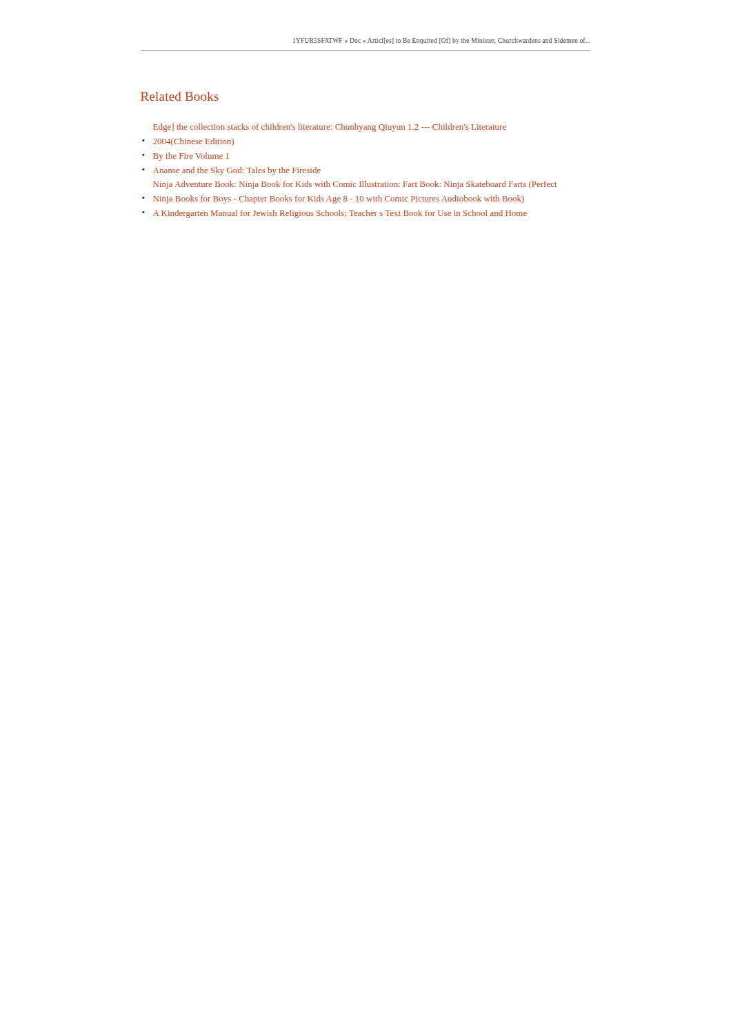1YFUR5SFATWF » Doc » Articl[es] to Be Enquired [Of] by the Minister, Churchwardens and Sidemen of...
Related Books
Edge] the collection stacks of children's literature: Chunhyang Qiuyun 1.2 --- Children's Literature
2004(Chinese Edition)
By the Fire Volume 1
Ananse and the Sky God: Tales by the Fireside
Ninja Adventure Book: Ninja Book for Kids with Comic Illustration: Fart Book: Ninja Skateboard Farts (Perfect
Ninja Books for Boys - Chapter Books for Kids Age 8 - 10 with Comic Pictures Audiobook with Book)
A Kindergarten Manual for Jewish Religious Schools; Teacher s Text Book for Use in School and Home